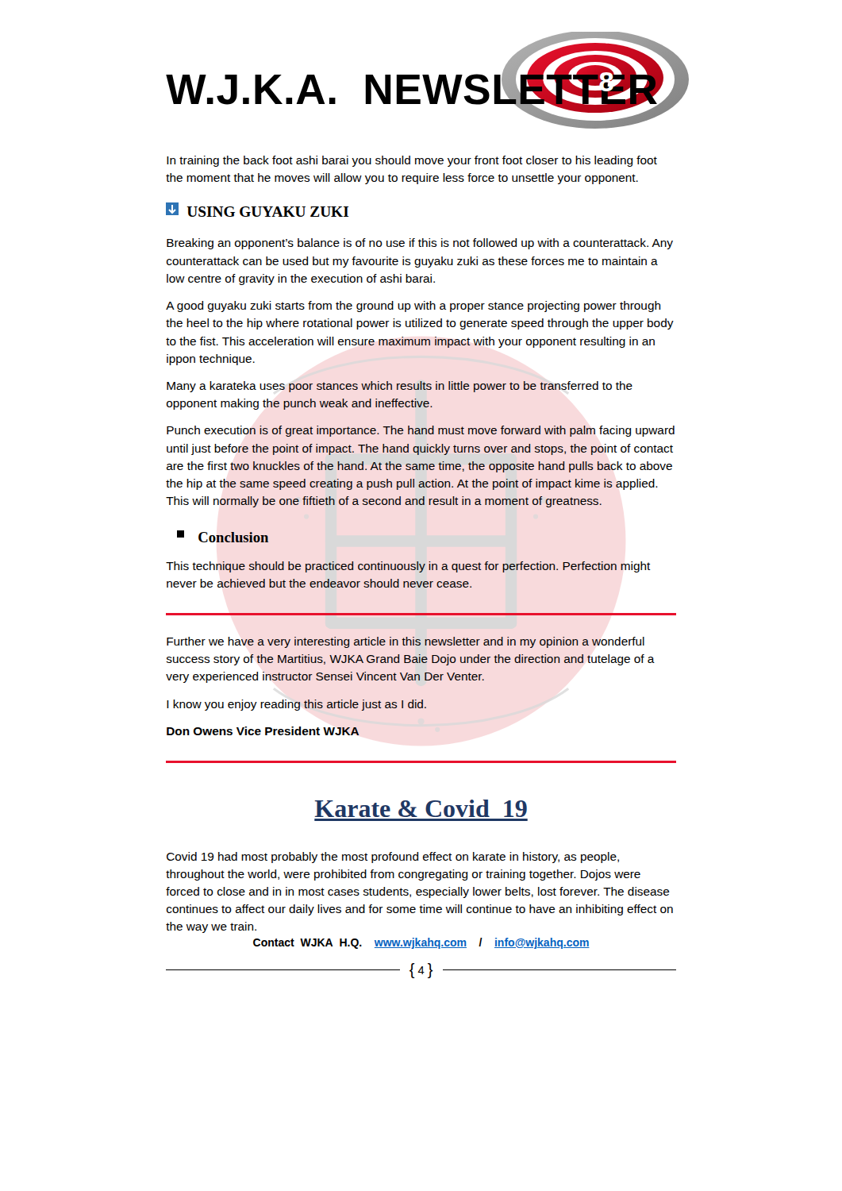8
W.J.K.A. NEWSLETTER
In training the back foot ashi barai you should move your front foot closer to his leading foot the moment that he moves will allow you to require less force to unsettle your opponent.
USING GUYAKU ZUKI
Breaking an opponent’s balance is of no use if this is not followed up with a counterattack. Any counterattack can be used but my favourite is guyaku zuki as these forces me to maintain a low centre of gravity in the execution of ashi barai.
A good guyaku zuki starts from the ground up with a proper stance projecting power through the heel to the hip where rotational power is utilized to generate speed through the upper body to the fist. This acceleration will ensure maximum impact with your opponent resulting in an ippon technique.
Many a karateka uses poor stances which results in little power to be transferred to the opponent making the punch weak and ineffective.
Punch execution is of great importance. The hand must move forward with palm facing upward until just before the point of impact. The hand quickly turns over and stops, the point of contact are the first two knuckles of the hand. At the same time, the opposite hand pulls back to above the hip at the same speed creating a push pull action. At the point of impact kime is applied. This will normally be one fiftieth of a second and result in a moment of greatness.
Conclusion
This technique should be practiced continuously in a quest for perfection. Perfection might never be achieved but the endeavor should never cease.
Further we have a very interesting article in this newsletter and in my opinion a wonderful success story of the Martitius, WJKA Grand Baie Dojo under the direction and tutelage of a very experienced instructor Sensei Vincent Van Der Venter.
I know you enjoy reading this article just as I did.
Don Owens Vice President WJKA
Karate & Covid 19
Covid 19 had most probably the most profound effect on karate in history, as people, throughout the world, were prohibited from congregating or training together. Dojos were forced to close and in in most cases students, especially lower belts, lost forever. The disease continues to affect our daily lives and for some time will continue to have an inhibiting effect on the way we train.
Contact WJKA H.Q. www.wjkahq.com / info@wjkahq.com
{ 4 }